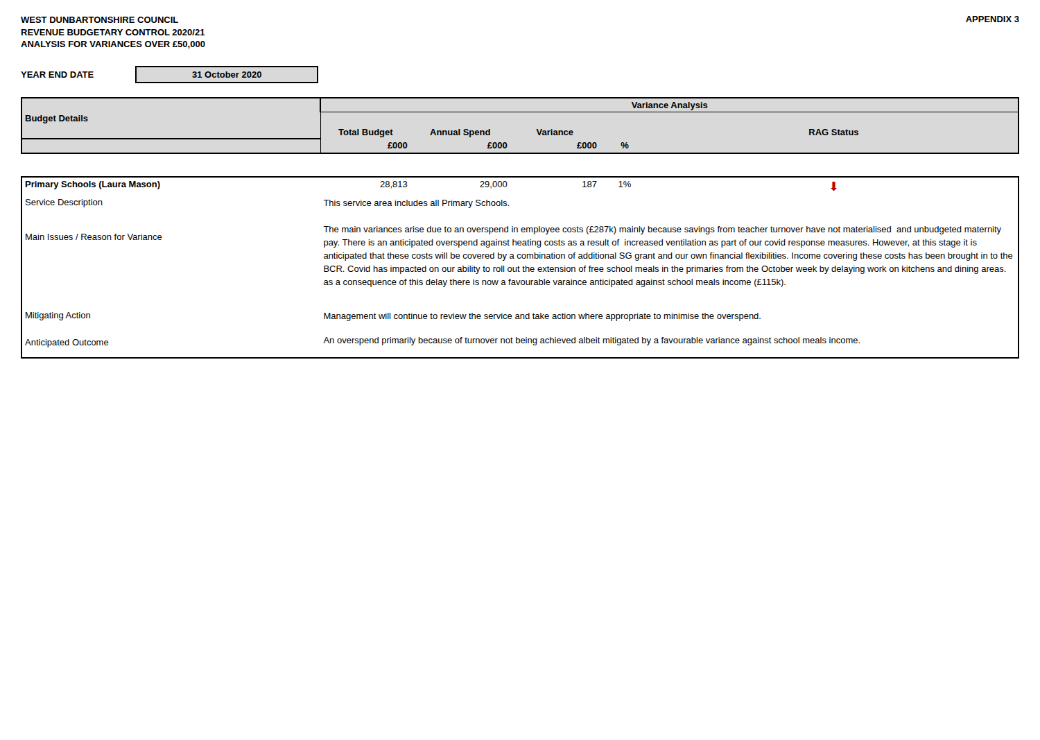WEST DUNBARTONSHIRE COUNCIL
REVENUE BUDGETARY CONTROL 2020/21
ANALYSIS FOR VARIANCES OVER £50,000
APPENDIX 3
YEAR END DATE
31 October 2020
| | Variance Analysis |
| Budget Details | | | | | |
| Total Budget | Annual Spend | Variance | | RAG Status |
| | £000 | £000 | £000 | % | |
| Primary Schools (Laura Mason) | 28,813 | 29,000 | 187 | 1% | ⬇ |
| Service Description | This service area includes all Primary Schools. |
| Main Issues / Reason for Variance | The main variances arise due to an overspend in employee costs (£287k) mainly because savings from teacher turnover have not materialised and unbudgeted maternity pay. There is an anticipated overspend against heating costs as a result of increased ventilation as part of our covid response measures. However, at this stage it is anticipated that these costs will be covered by a combination of additional SG grant and our own financial flexibilities. Income covering these costs has been brought in to the BCR. Covid has impacted on our ability to roll out the extension of free school meals in the primaries from the October week by delaying work on kitchens and dining areas. as a consequence of this delay there is now a favourable varaince anticipated against school meals income (£115k). |
| Mitigating Action | Management will continue to review the service and take action where appropriate to minimise the overspend. |
| Anticipated Outcome | An overspend primarily because of turnover not being achieved albeit mitigated by a favourable variance against school meals income. |